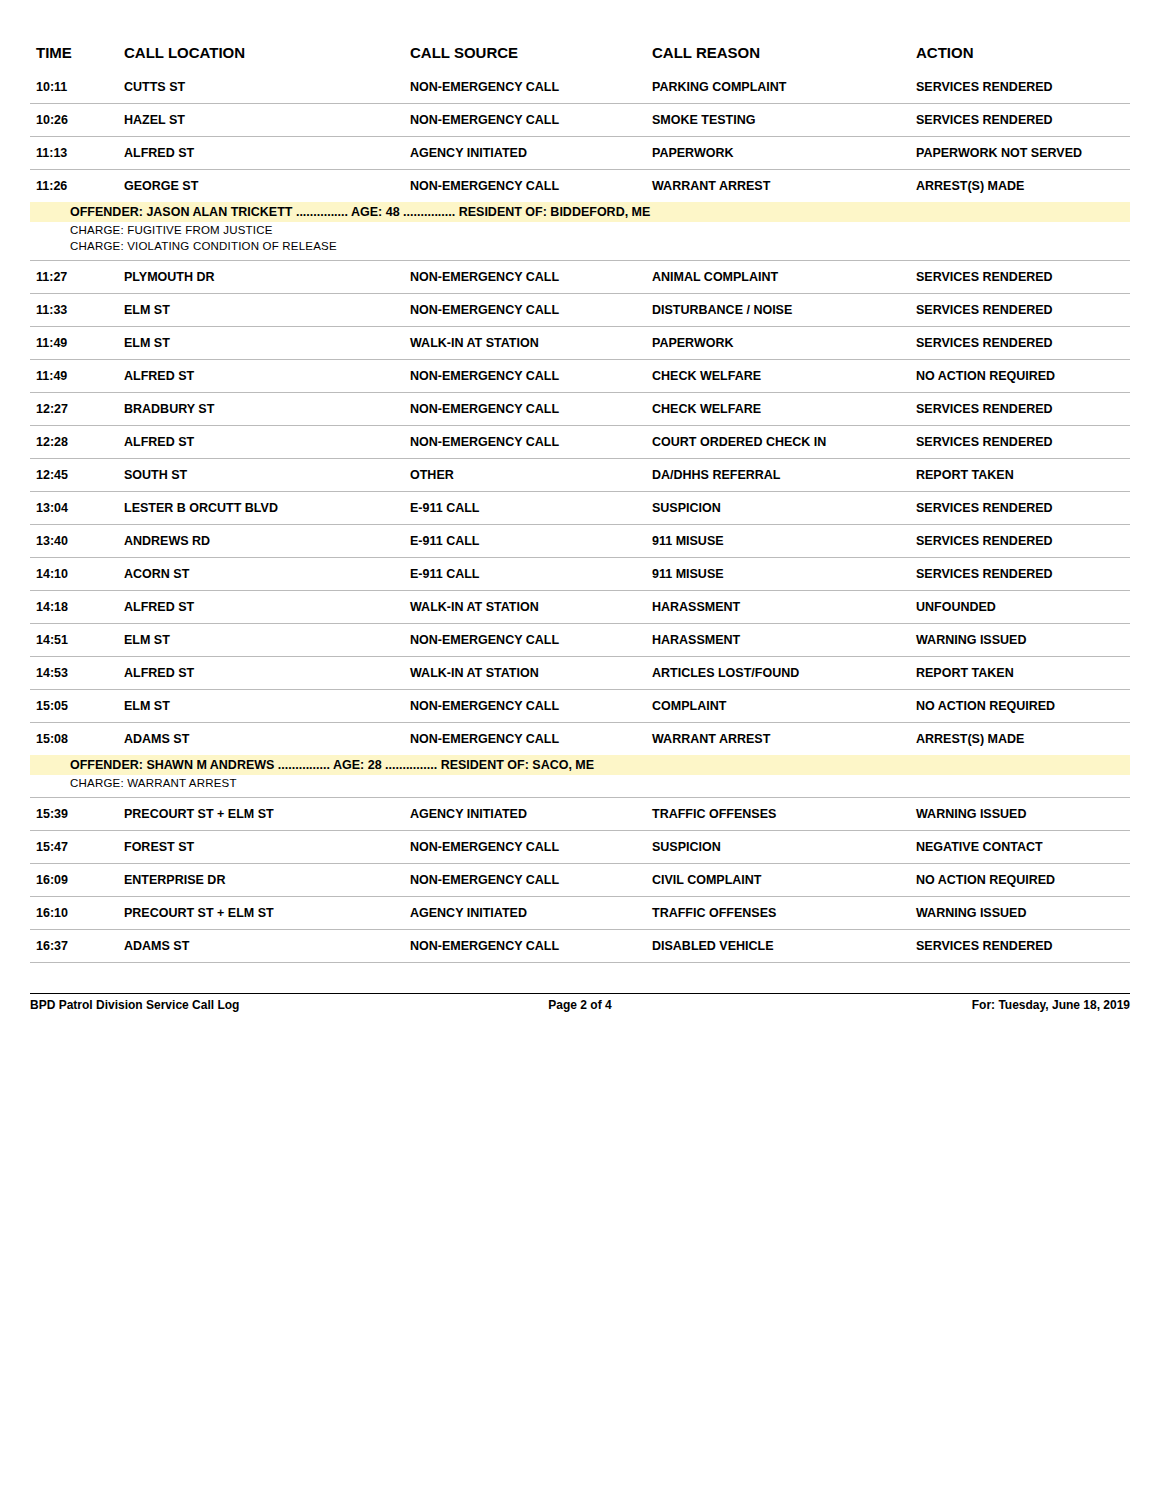| TIME | CALL LOCATION | CALL SOURCE | CALL REASON | ACTION |
| --- | --- | --- | --- | --- |
| 10:11 | CUTTS ST | NON-EMERGENCY CALL | PARKING COMPLAINT | SERVICES RENDERED |
| 10:26 | HAZEL ST | NON-EMERGENCY CALL | SMOKE TESTING | SERVICES RENDERED |
| 11:13 | ALFRED ST | AGENCY INITIATED | PAPERWORK | PAPERWORK NOT SERVED |
| 11:26 | GEORGE ST | NON-EMERGENCY CALL | WARRANT ARREST | ARREST(S) MADE |
| OFFENDER: JASON ALAN TRICKETT ............... AGE: 48 ............... RESIDENT OF: BIDDEFORD, ME |
| CHARGE: FUGITIVE FROM JUSTICE |
| CHARGE: VIOLATING CONDITION OF RELEASE |
| 11:27 | PLYMOUTH DR | NON-EMERGENCY CALL | ANIMAL COMPLAINT | SERVICES RENDERED |
| 11:33 | ELM ST | NON-EMERGENCY CALL | DISTURBANCE / NOISE | SERVICES RENDERED |
| 11:49 | ELM ST | WALK-IN AT STATION | PAPERWORK | SERVICES RENDERED |
| 11:49 | ALFRED ST | NON-EMERGENCY CALL | CHECK WELFARE | NO ACTION REQUIRED |
| 12:27 | BRADBURY ST | NON-EMERGENCY CALL | CHECK WELFARE | SERVICES RENDERED |
| 12:28 | ALFRED ST | NON-EMERGENCY CALL | COURT ORDERED CHECK IN | SERVICES RENDERED |
| 12:45 | SOUTH ST | OTHER | DA/DHHS REFERRAL | REPORT TAKEN |
| 13:04 | LESTER B ORCUTT BLVD | E-911 CALL | SUSPICION | SERVICES RENDERED |
| 13:40 | ANDREWS RD | E-911 CALL | 911 MISUSE | SERVICES RENDERED |
| 14:10 | ACORN ST | E-911 CALL | 911 MISUSE | SERVICES RENDERED |
| 14:18 | ALFRED ST | WALK-IN AT STATION | HARASSMENT | UNFOUNDED |
| 14:51 | ELM ST | NON-EMERGENCY CALL | HARASSMENT | WARNING ISSUED |
| 14:53 | ALFRED ST | WALK-IN AT STATION | ARTICLES LOST/FOUND | REPORT TAKEN |
| 15:05 | ELM ST | NON-EMERGENCY CALL | COMPLAINT | NO ACTION REQUIRED |
| 15:08 | ADAMS ST | NON-EMERGENCY CALL | WARRANT ARREST | ARREST(S) MADE |
| OFFENDER: SHAWN M ANDREWS ............... AGE: 28 ............... RESIDENT OF: SACO, ME |
| CHARGE: WARRANT ARREST |
| 15:39 | PRECOURT ST + ELM ST | AGENCY INITIATED | TRAFFIC OFFENSES | WARNING ISSUED |
| 15:47 | FOREST ST | NON-EMERGENCY CALL | SUSPICION | NEGATIVE CONTACT |
| 16:09 | ENTERPRISE DR | NON-EMERGENCY CALL | CIVIL COMPLAINT | NO ACTION REQUIRED |
| 16:10 | PRECOURT ST + ELM ST | AGENCY INITIATED | TRAFFIC OFFENSES | WARNING ISSUED |
| 16:37 | ADAMS ST | NON-EMERGENCY CALL | DISABLED VEHICLE | SERVICES RENDERED |
BPD Patrol Division Service Call Log
Page 2 of 4
For: Tuesday, June 18, 2019